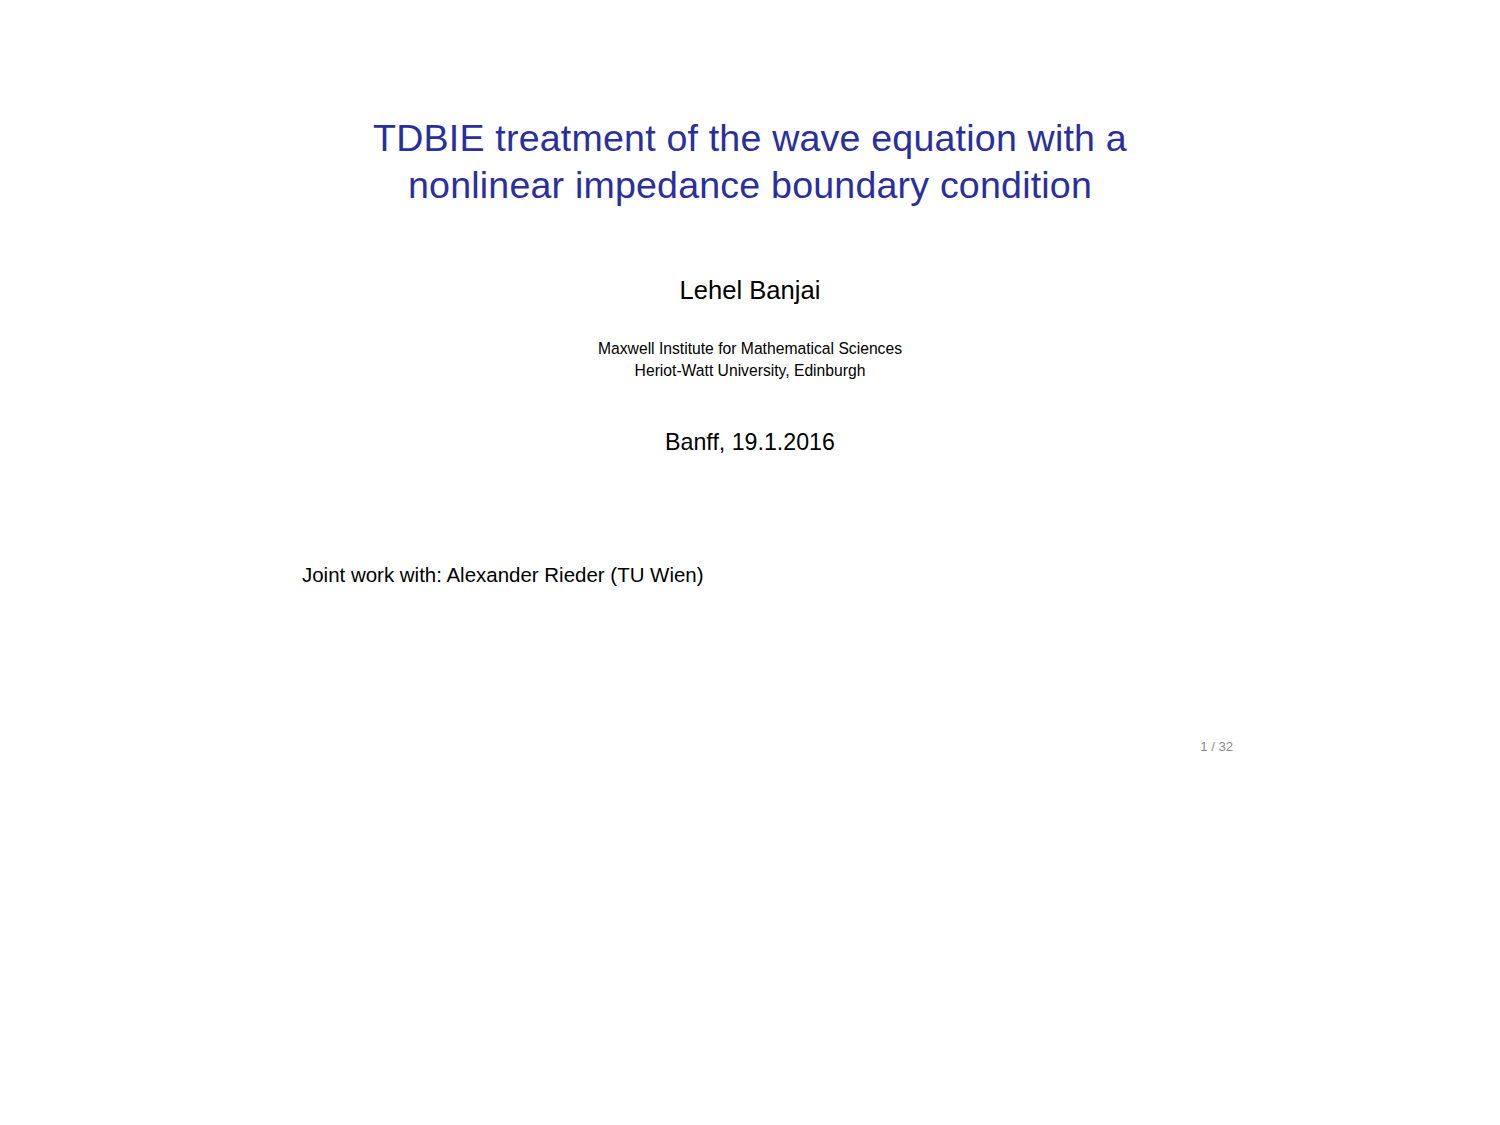TDBIE treatment of the wave equation with a
nonlinear impedance boundary condition
Lehel Banjai
Maxwell Institute for Mathematical Sciences
Heriot-Watt University, Edinburgh
Banff, 19.1.2016
Joint work with: Alexander Rieder (TU Wien)
1 / 32